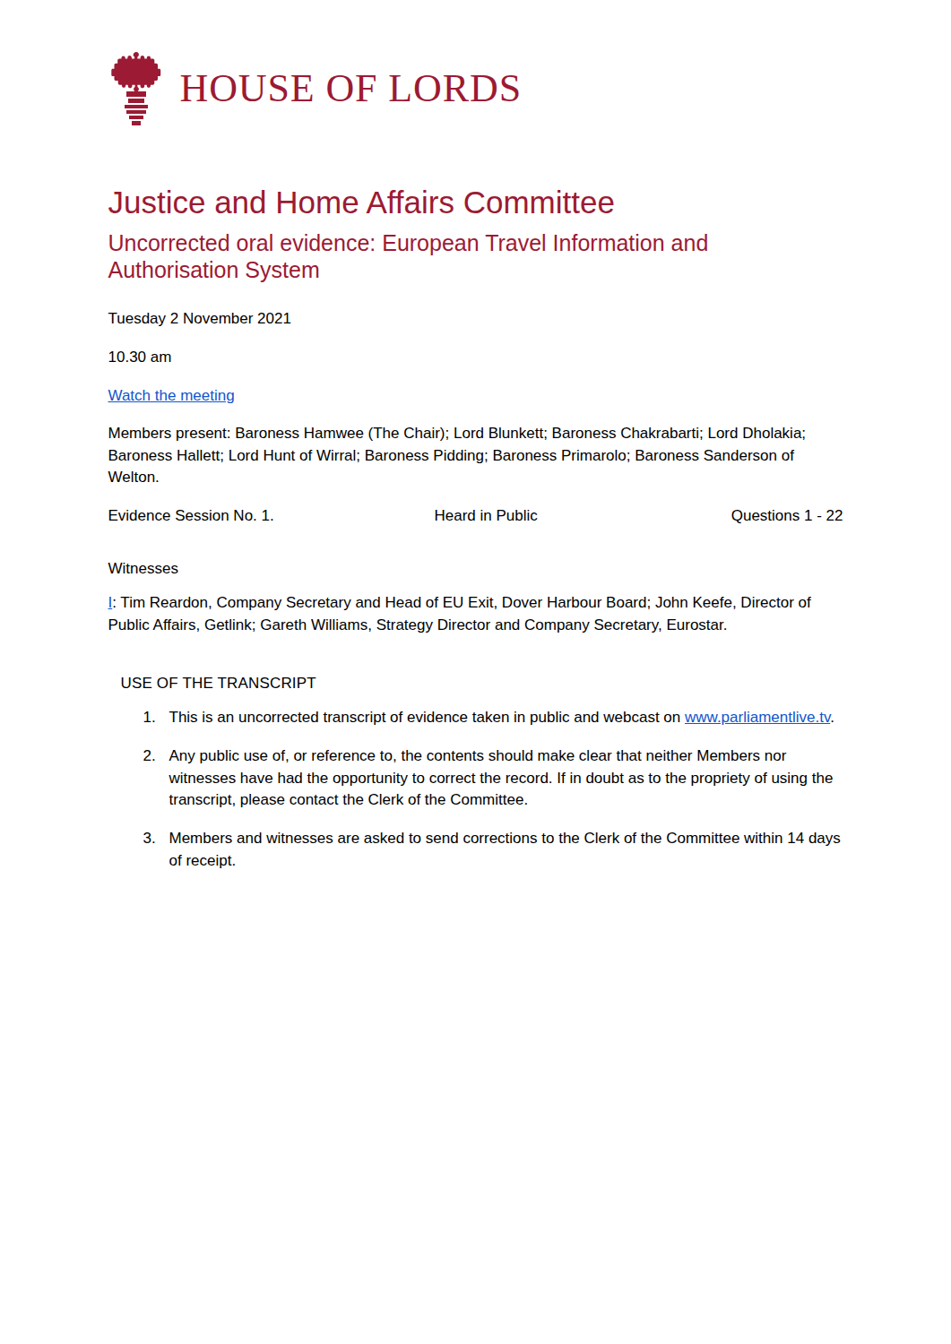HOUSE OF LORDS
Justice and Home Affairs Committee
Uncorrected oral evidence: European Travel Information and Authorisation System
Tuesday 2 November 2021
10.30 am
Watch the meeting
Members present: Baroness Hamwee (The Chair); Lord Blunkett; Baroness Chakrabarti; Lord Dholakia; Baroness Hallett; Lord Hunt of Wirral; Baroness Pidding; Baroness Primarolo; Baroness Sanderson of Welton.
Evidence Session No. 1. Heard in Public Questions 1 - 22
Witnesses
I: Tim Reardon, Company Secretary and Head of EU Exit, Dover Harbour Board; John Keefe, Director of Public Affairs, Getlink; Gareth Williams, Strategy Director and Company Secretary, Eurostar.
USE OF THE TRANSCRIPT
This is an uncorrected transcript of evidence taken in public and webcast on www.parliamentlive.tv.
Any public use of, or reference to, the contents should make clear that neither Members nor witnesses have had the opportunity to correct the record. If in doubt as to the propriety of using the transcript, please contact the Clerk of the Committee.
Members and witnesses are asked to send corrections to the Clerk of the Committee within 14 days of receipt.